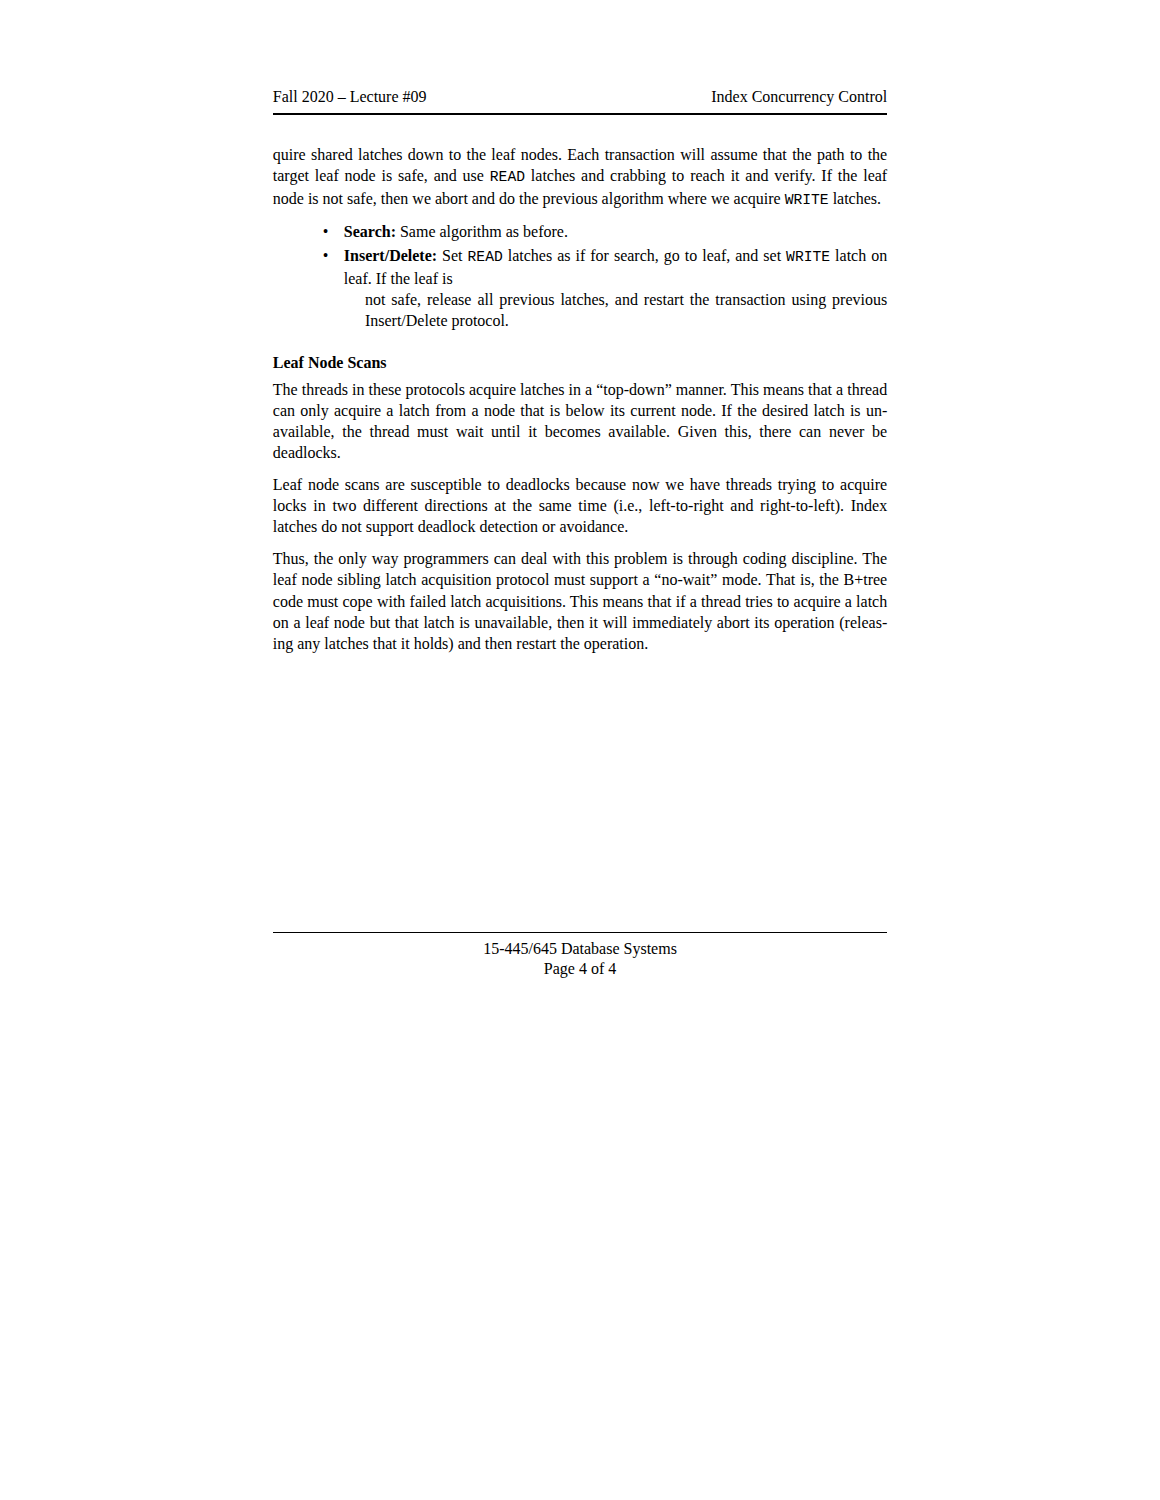Fall 2020 – Lecture #09
Index Concurrency Control
quire shared latches down to the leaf nodes. Each transaction will assume that the path to the target leaf node is safe, and use READ latches and crabbing to reach it and verify. If the leaf node is not safe, then we abort and do the previous algorithm where we acquire WRITE latches.
Search: Same algorithm as before.
Insert/Delete: Set READ latches as if for search, go to leaf, and set WRITE latch on leaf. If the leaf is not safe, release all previous latches, and restart the transaction using previous Insert/Delete protocol.
Leaf Node Scans
The threads in these protocols acquire latches in a “top-down” manner. This means that a thread can only acquire a latch from a node that is below its current node. If the desired latch is unavailable, the thread must wait until it becomes available. Given this, there can never be deadlocks.
Leaf node scans are susceptible to deadlocks because now we have threads trying to acquire locks in two different directions at the same time (i.e., left-to-right and right-to-left). Index latches do not support deadlock detection or avoidance.
Thus, the only way programmers can deal with this problem is through coding discipline. The leaf node sibling latch acquisition protocol must support a “no-wait” mode. That is, the B+tree code must cope with failed latch acquisitions. This means that if a thread tries to acquire a latch on a leaf node but that latch is unavailable, then it will immediately abort its operation (releasing any latches that it holds) and then restart the operation.
15-445/645 Database Systems
Page 4 of 4